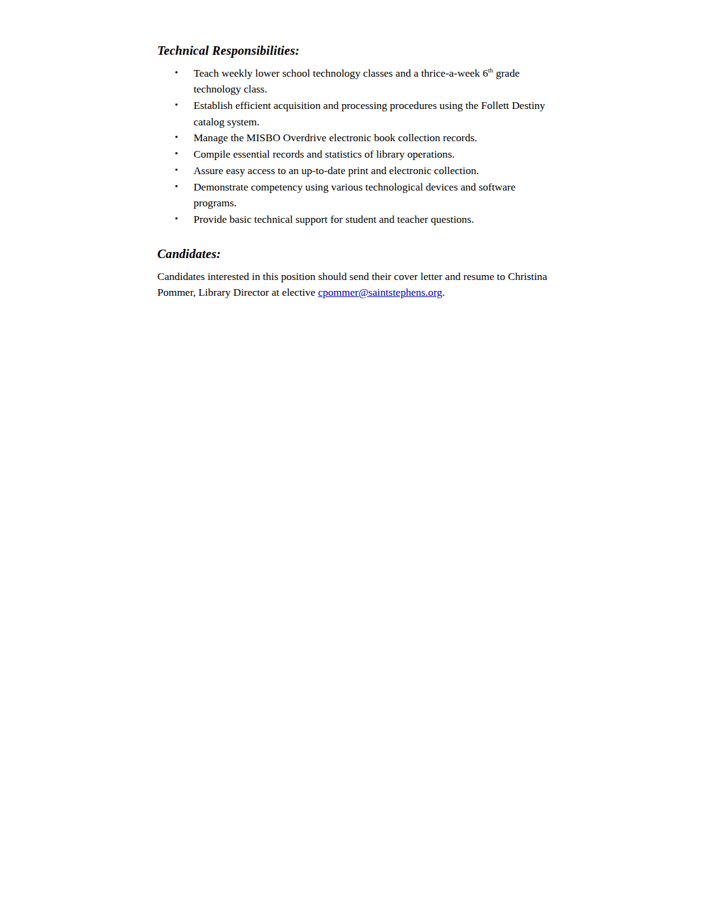Technical Responsibilities:
Teach weekly lower school technology classes and a thrice-a-week 6th grade technology class.
Establish efficient acquisition and processing procedures using the Follett Destiny catalog system.
Manage the MISBO Overdrive electronic book collection records.
Compile essential records and statistics of library operations.
Assure easy access to an up-to-date print and electronic collection.
Demonstrate competency using various technological devices and software programs.
Provide basic technical support for student and teacher questions.
Candidates:
Candidates interested in this position should send their cover letter and resume to Christina Pommer, Library Director at elective cpommer@saintstephens.org.